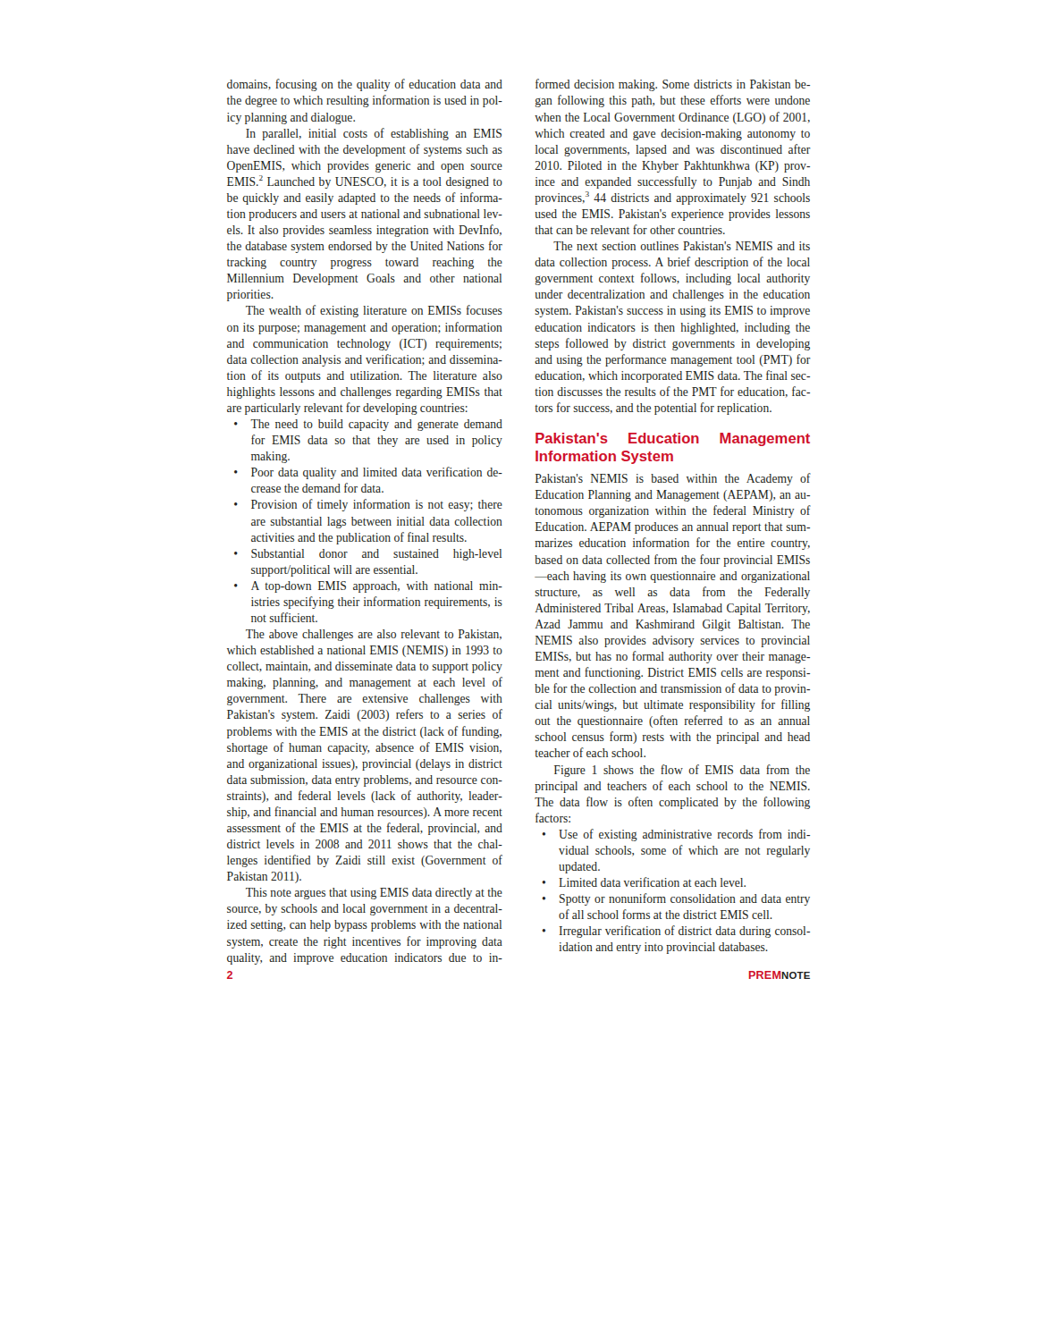domains, focusing on the quality of education data and the degree to which resulting information is used in policy planning and dialogue.
In parallel, initial costs of establishing an EMIS have declined with the development of systems such as OpenEMIS, which provides generic and open source EMIS.2 Launched by UNESCO, it is a tool designed to be quickly and easily adapted to the needs of information producers and users at national and subnational levels. It also provides seamless integration with DevInfo, the database system endorsed by the United Nations for tracking country progress toward reaching the Millennium Development Goals and other national priorities.
The wealth of existing literature on EMISs focuses on its purpose; management and operation; information and communication technology (ICT) requirements; data collection analysis and verification; and dissemination of its outputs and utilization. The literature also highlights lessons and challenges regarding EMISs that are particularly relevant for developing countries:
The need to build capacity and generate demand for EMIS data so that they are used in policy making.
Poor data quality and limited data verification decrease the demand for data.
Provision of timely information is not easy; there are substantial lags between initial data collection activities and the publication of final results.
Substantial donor and sustained high-level support/political will are essential.
A top-down EMIS approach, with national ministries specifying their information requirements, is not sufficient.
The above challenges are also relevant to Pakistan, which established a national EMIS (NEMIS) in 1993 to collect, maintain, and disseminate data to support policy making, planning, and management at each level of government. There are extensive challenges with Pakistan's system. Zaidi (2003) refers to a series of problems with the EMIS at the district (lack of funding, shortage of human capacity, absence of EMIS vision, and organizational issues), provincial (delays in district data submission, data entry problems, and resource constraints), and federal levels (lack of authority, leadership, and financial and human resources). A more recent assessment of the EMIS at the federal, provincial, and district levels in 2008 and 2011 shows that the challenges identified by Zaidi still exist (Government of Pakistan 2011).
This note argues that using EMIS data directly at the source, by schools and local government in a decentralized setting, can help bypass problems with the national system, create the right incentives for improving data quality, and improve education indicators due to informed decision making. Some districts in Pakistan began following this path, but these efforts were undone when the Local Government Ordinance (LGO) of 2001, which created and gave decision-making autonomy to local governments, lapsed and was discontinued after 2010. Piloted in the Khyber Pakhtunkhwa (KP) province and expanded successfully to Punjab and Sindh provinces,3 44 districts and approximately 921 schools used the EMIS. Pakistan's experience provides lessons that can be relevant for other countries.
The next section outlines Pakistan's NEMIS and its data collection process. A brief description of the local government context follows, including local authority under decentralization and challenges in the education system. Pakistan's success in using its EMIS to improve education indicators is then highlighted, including the steps followed by district governments in developing and using the performance management tool (PMT) for education, which incorporated EMIS data. The final section discusses the results of the PMT for education, factors for success, and the potential for replication.
Pakistan's Education Management Information System
Pakistan's NEMIS is based within the Academy of Education Planning and Management (AEPAM), an autonomous organization within the federal Ministry of Education. AEPAM produces an annual report that summarizes education information for the entire country, based on data collected from the four provincial EMISs—each having its own questionnaire and organizational structure, as well as data from the Federally Administered Tribal Areas, Islamabad Capital Territory, Azad Jammu and Kashmirand Gilgit Baltistan. The NEMIS also provides advisory services to provincial EMISs, but has no formal authority over their management and functioning. District EMIS cells are responsible for the collection and transmission of data to provincial units/wings, but ultimate responsibility for filling out the questionnaire (often referred to as an annual school census form) rests with the principal and head teacher of each school.
Figure 1 shows the flow of EMIS data from the principal and teachers of each school to the NEMIS. The data flow is often complicated by the following factors:
Use of existing administrative records from individual schools, some of which are not regularly updated.
Limited data verification at each level.
Spotty or nonuniform consolidation and data entry of all school forms at the district EMIS cell.
Irregular verification of district data during consolidation and entry into provincial databases.
2 PREM NOTE